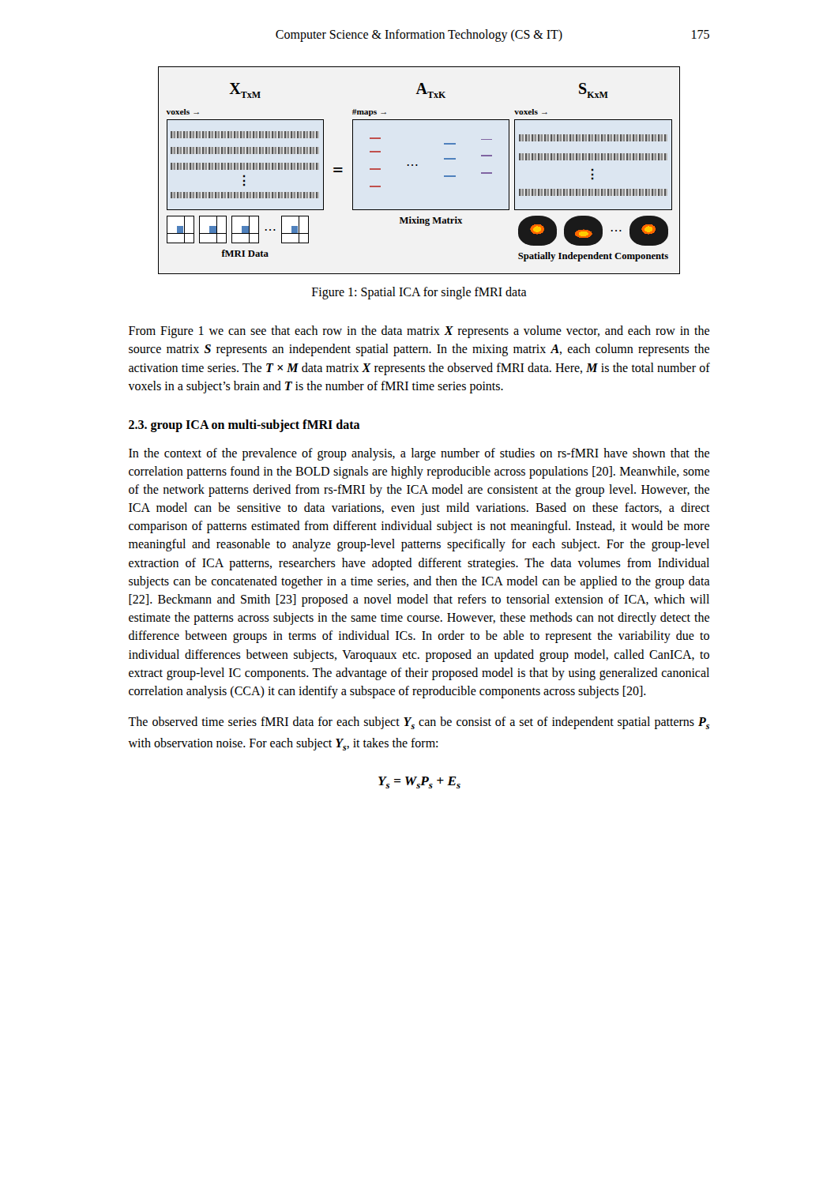Computer Science & Information Technology (CS & IT) 175
XTxM
voxels →
⋮
⋯
fMRI Data
=
ATxK
#maps →
⋯
Mixing Matrix
SKxM
voxels →
⋮
⋯
Spatially Independent Components
Figure 1: Spatial ICA for single fMRI data
From Figure 1 we can see that each row in the data matrix X represents a volume vector, and each row in the source matrix S represents an independent spatial pattern. In the mixing matrix A, each column represents the activation time series. The T × M data matrix X represents the observed fMRI data. Here, M is the total number of voxels in a subject’s brain and T is the number of fMRI time series points.
2.3. group ICA on multi-subject fMRI data
In the context of the prevalence of group analysis, a large number of studies on rs-fMRI have shown that the correlation patterns found in the BOLD signals are highly reproducible across populations [20]. Meanwhile, some of the network patterns derived from rs-fMRI by the ICA model are consistent at the group level. However, the ICA model can be sensitive to data variations, even just mild variations. Based on these factors, a direct comparison of patterns estimated from different individual subject is not meaningful. Instead, it would be more meaningful and reasonable to analyze group-level patterns specifically for each subject. For the group-level extraction of ICA patterns, researchers have adopted different strategies. The data volumes from Individual subjects can be concatenated together in a time series, and then the ICA model can be applied to the group data [22]. Beckmann and Smith [23] proposed a novel model that refers to tensorial extension of ICA, which will estimate the patterns across subjects in the same time course. However, these methods can not directly detect the difference between groups in terms of individual ICs. In order to be able to represent the variability due to individual differences between subjects, Varoquaux etc. proposed an updated group model, called CanICA, to extract group-level IC components. The advantage of their proposed model is that by using generalized canonical correlation analysis (CCA) it can identify a subspace of reproducible components across subjects [20].
The observed time series fMRI data for each subject Ys can be consist of a set of independent spatial patterns Ps with observation noise. For each subject Ys, it takes the form:
Ys = WsPs + Es